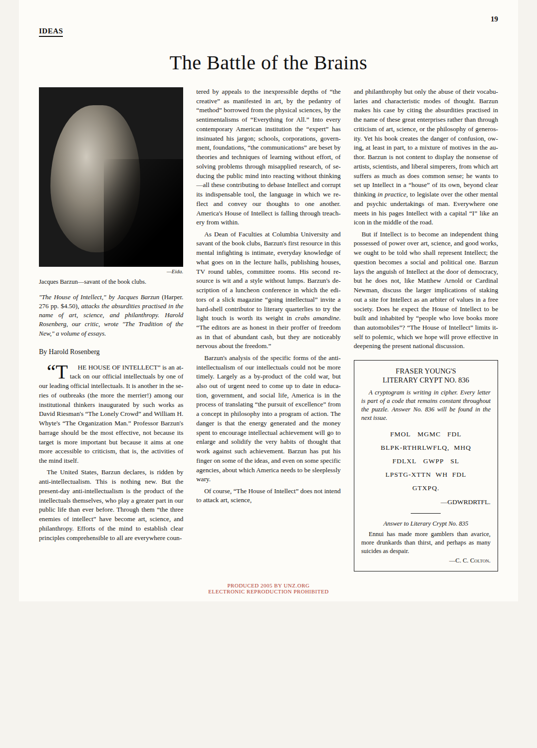19
IDEAS
The Battle of the Brains
—Eida.
Jacques Barzun—savant of the book clubs.
"The House of Intellect," by Jacques Barzun (Harper. 276 pp. $4.50), attacks the absurdities practised in the name of art, science, and philanthropy. Harold Rosenberg, our critic, wrote "The Tradition of the New," a volume of essays.
By Harold Rosenberg
“THE HOUSE OF INTELLECT” is an attack on our official intellectuals by one of our leading official intellectuals. It is another in the series of outbreaks (the more the merrier!) among our institutional thinkers inaugurated by such works as David Riesman's “The Lonely Crowd” and William H. Whyte's “The Organization Man.” Professor Barzun's barrage should be the most effective, not because its target is more important but because it aims at one more accessible to criticism, that is, the activities of the mind itself.
The United States, Barzun declares, is ridden by anti-intellectualism. This is nothing new. But the present-day anti-intellectualism is the product of the intellectuals themselves, who play a greater part in our public life than ever before. Through them “the three enemies of intellect” have become art, science, and philanthropy. Efforts of the mind to establish clear principles comprehensible to all are everywhere coun-
tered by appeals to the inexpressible depths of “the creative” as manifested in art, by the pedantry of “method” borrowed from the physical sciences, by the sentimentalisms of “Everything for All.” Into every contemporary American institution the “expert” has insinuated his jargon; schools, corporations, government, foundations, “the communications” are beset by theories and techniques of learning without effort, of solving problems through misapplied research, of seducing the public mind into reacting without thinking—all these contributing to debase Intellect and corrupt its indispensable tool, the language in which we reflect and convey our thoughts to one another. America's House of Intellect is falling through treachery from within.
As Dean of Faculties at Columbia University and savant of the book clubs, Barzun's first resource in this mental infighting is intimate, everyday knowledge of what goes on in the lecture halls, publishing houses, TV round tables, committee rooms. His second resource is wit and a style without lumps. Barzun's description of a luncheon conference in which the editors of a slick magazine “going intellectual” invite a hard-shell contributor to literary quarterlies to try the light touch is worth its weight in crabs amandine. “The editors are as honest in their proffer of freedom as in that of abundant cash, but they are noticeably nervous about the freedom.”
Barzun's analysis of the specific forms of the anti-intellectualism of our intellectuals could not be more timely. Largely as a by-product of the cold war, but also out of urgent need to come up to date in education, government, and social life, America is in the process of translating “the pursuit of excellence” from a concept in philosophy into a program of action. The danger is that the energy generated and the money spent to encourage intellectual achievement will go to enlarge and solidify the very habits of thought that work against such achievement. Barzun has put his finger on some of the ideas, and even on some specific agencies, about which America needs to be sleeplessly wary.
Of course, “The House of Intellect” does not intend to attack art, science,
and philanthrophy but only the abuse of their vocabularies and characteristic modes of thought. Barzun makes his case by citing the absurdities practised in the name of these great enterprises rather than through criticism of art, science, or the philosophy of generosity. Yet his book creates the danger of confusion, owing, at least in part, to a mixture of motives in the author. Barzun is not content to display the nonsense of artists, scientists, and liberal simperers, from which art suffers as much as does common sense; he wants to set up Intellect in a “house” of its own, beyond clear thinking in practice, to legislate over the other mental and psychic undertakings of man. Everywhere one meets in his pages Intellect with a capital “I” like an icon in the middle of the road.
But if Intellect is to become an independent thing possessed of power over art, science, and good works, we ought to be told who shall represent Intellect; the question becomes a social and political one. Barzun lays the anguish of Intellect at the door of democracy, but he does not, like Matthew Arnold or Cardinal Newman, discuss the larger implications of staking out a site for Intellect as an arbiter of values in a free society. Does he expect the House of Intellect to be built and inhabited by “people who love books more than automobiles”? “The House of Intellect” limits itself to polemic, which we hope will prove effective in deepening the present national discussion.
FRASER YOUNG'S
LITERARY CRYPT NO. 836
A cryptogram is writing in cipher. Every letter is part of a code that remains constant throughout the puzzle. Answer No. 836 will be found in the next issue.
FMOL MGMC FDL BLPK-RTHRLWFLQ, MHQ FDLXL GWPP SL LPSTG-XTTN WH FDL GTXPQ.
—GDWRDRTFL.
Answer to Literary Crypt No. 835
Ennui has made more gamblers than avarice, more drunkards than thirst, and perhaps as many suicides as despair.
—C. C. Colton.
PRODUCED 2005 BY UNZ.ORG
ELECTRONIC REPRODUCTION PROHIBITED